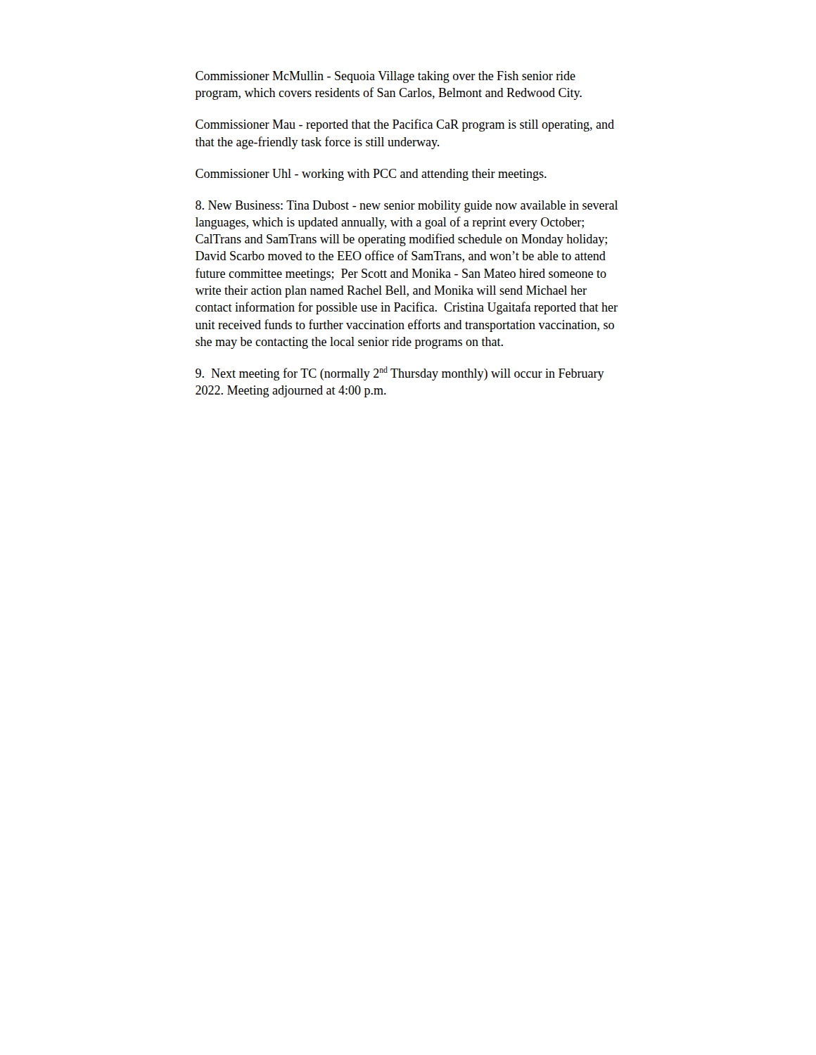Commissioner McMullin - Sequoia Village taking over the Fish senior ride program, which covers residents of San Carlos, Belmont and Redwood City.
Commissioner Mau - reported that the Pacifica CaR program is still operating, and that the age-friendly task force is still underway.
Commissioner Uhl - working with PCC and attending their meetings.
8. New Business: Tina Dubost - new senior mobility guide now available in several languages, which is updated annually, with a goal of a reprint every October; CalTrans and SamTrans will be operating modified schedule on Monday holiday; David Scarbo moved to the EEO office of SamTrans, and won’t be able to attend future committee meetings; Per Scott and Monika - San Mateo hired someone to write their action plan named Rachel Bell, and Monika will send Michael her contact information for possible use in Pacifica. Cristina Ugaitafa reported that her unit received funds to further vaccination efforts and transportation vaccination, so she may be contacting the local senior ride programs on that.
9. Next meeting for TC (normally 2nd Thursday monthly) will occur in February 2022. Meeting adjourned at 4:00 p.m.